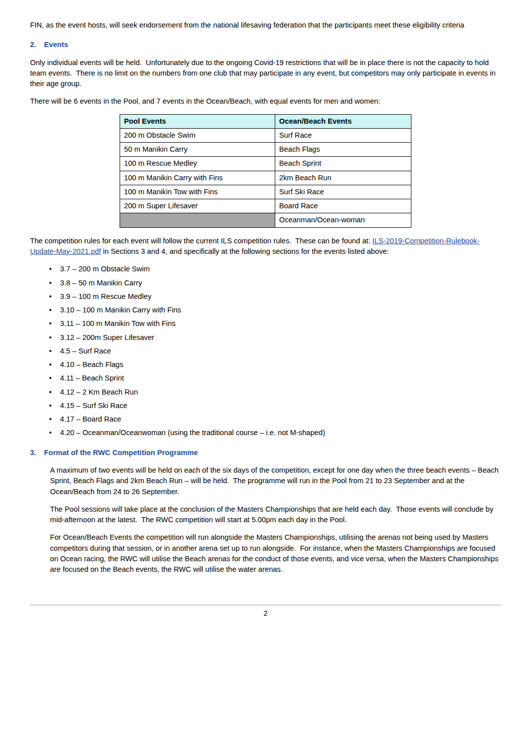FIN, as the event hosts, will seek endorsement from the national lifesaving federation that the participants meet these eligibility criteria
2. Events
Only individual events will be held. Unfortunately due to the ongoing Covid-19 restrictions that will be in place there is not the capacity to hold team events. There is no limit on the numbers from one club that may participate in any event, but competitors may only participate in events in their age group.
There will be 6 events in the Pool, and 7 events in the Ocean/Beach, with equal events for men and women:
| Pool Events | Ocean/Beach Events |
| --- | --- |
| 200 m Obstacle Swim | Surf Race |
| 50 m Manikin Carry | Beach Flags |
| 100 m Rescue Medley | Beach Sprint |
| 100 m Manikin Carry with Fins | 2km Beach Run |
| 100 m Manikin Tow with Fins | Surf Ski Race |
| 200 m Super Lifesaver | Board Race |
| | Oceanman/Ocean-woman |
The competition rules for each event will follow the current ILS competition rules. These can be found at: ILS-2019-Competition-Rulebook-Update-May-2021.pdf in Sections 3 and 4, and specifically at the following sections for the events listed above:
3.7 – 200 m Obstacle Swim
3.8 – 50 m Manikin Carry
3.9 – 100 m Rescue Medley
3.10 – 100 m Manikin Carry with Fins
3.11 – 100 m Manikin Tow with Fins
3.12 – 200m Super Lifesaver
4.5 – Surf Race
4.10 – Beach Flags
4.11 – Beach Sprint
4.12 – 2 Km Beach Run
4.15 – Surf Ski Race
4.17 – Board Race
4.20 – Oceanman/Oceanwoman (using the traditional course – i.e. not M-shaped)
3. Format of the RWC Competition Programme
A maximum of two events will be held on each of the six days of the competition, except for one day when the three beach events – Beach Sprint, Beach Flags and 2km Beach Run – will be held. The programme will run in the Pool from 21 to 23 September and at the Ocean/Beach from 24 to 26 September.
The Pool sessions will take place at the conclusion of the Masters Championships that are held each day. Those events will conclude by mid-afternoon at the latest. The RWC competition will start at 5.00pm each day in the Pool.
For Ocean/Beach Events the competition will run alongside the Masters Championships, utilising the arenas not being used by Masters competitors during that session, or in another arena set up to run alongside. For instance, when the Masters Championships are focused on Ocean racing, the RWC will utilise the Beach arenas for the conduct of those events, and vice versa, when the Masters Championships are focused on the Beach events, the RWC will utilise the water arenas.
2